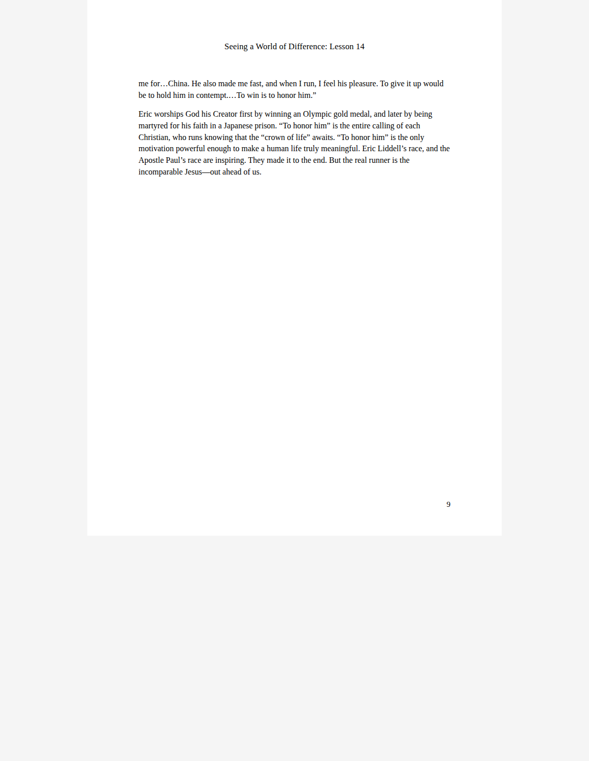Seeing a World of Difference: Lesson 14
me for…China. He also made me fast, and when I run, I feel his pleasure. To give it up would be to hold him in contempt.…To win is to honor him.”
Eric worships God his Creator first by winning an Olympic gold medal, and later by being martyred for his faith in a Japanese prison. “To honor him” is the entire calling of each Christian, who runs knowing that the “crown of life” awaits. “To honor him” is the only motivation powerful enough to make a human life truly meaningful. Eric Liddell’s race, and the Apostle Paul’s race are inspiring. They made it to the end. But the real runner is the incomparable Jesus—out ahead of us.
9